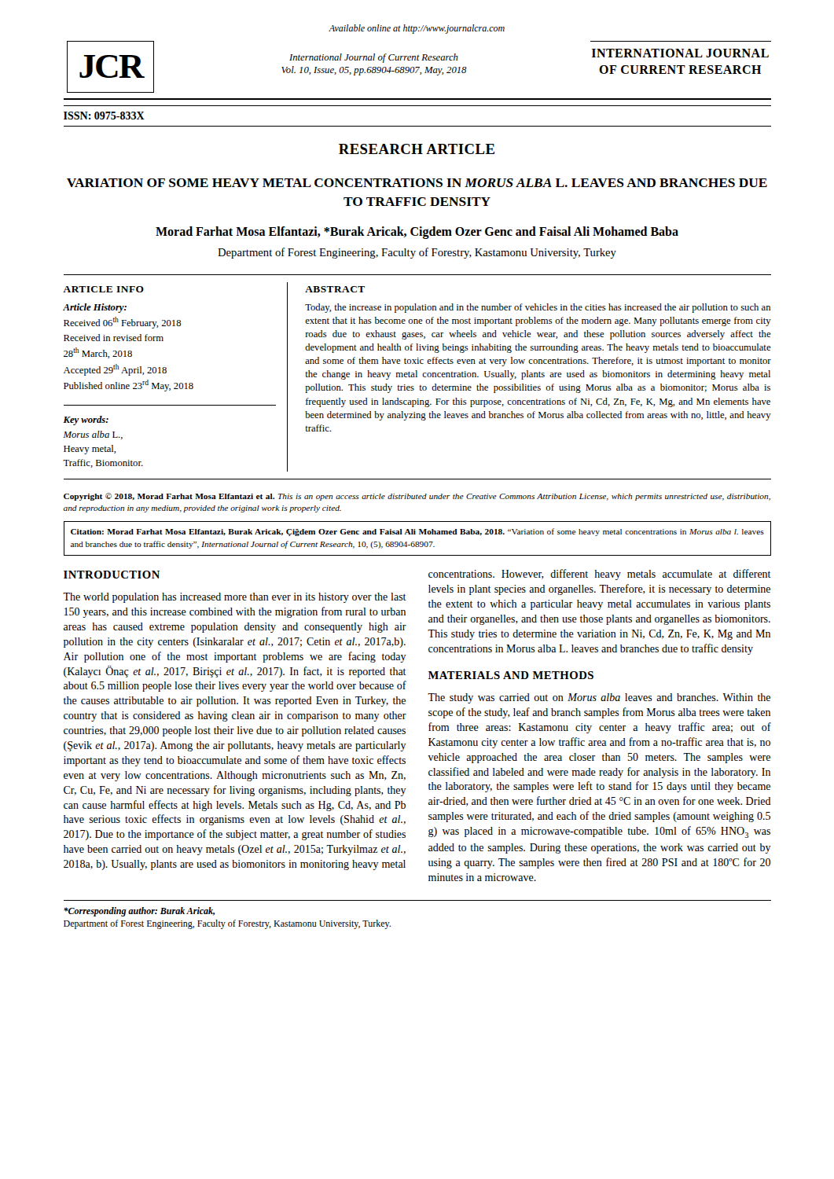Available online at http://www.journalcra.com
JCR
International Journal of Current Research
Vol. 10, Issue, 05, pp.68904-68907, May, 2018
INTERNATIONAL JOURNAL
OF CURRENT RESEARCH
ISSN: 0975-833X
RESEARCH ARTICLE
Variation of some heavy metal concentrations in Morus alba L. leaves and branches due to traffic density
Morad Farhat Mosa Elfantazi, *Burak Aricak, Cigdem Ozer Genc and Faisal Ali Mohamed Baba
Department of Forest Engineering, Faculty of Forestry, Kastamonu University, Turkey
ARTICLE INFO
Article History:
Received 06th February, 2018
Received in revised form
28th March, 2018
Accepted 29th April, 2018
Published online 23rd May, 2018
Key words:
Morus alba L.,
Heavy metal,
Traffic, Biomonitor.
ABSTRACT
Today, the increase in population and in the number of vehicles in the cities has increased the air pollution to such an extent that it has become one of the most important problems of the modern age. Many pollutants emerge from city roads due to exhaust gases, car wheels and vehicle wear, and these pollution sources adversely affect the development and health of living beings inhabiting the surrounding areas. The heavy metals tend to bioaccumulate and some of them have toxic effects even at very low concentrations. Therefore, it is utmost important to monitor the change in heavy metal concentration. Usually, plants are used as biomonitors in determining heavy metal pollution. This study tries to determine the possibilities of using Morus alba as a biomonitor; Morus alba is frequently used in landscaping. For this purpose, concentrations of Ni, Cd, Zn, Fe, K, Mg, and Mn elements have been determined by analyzing the leaves and branches of Morus alba collected from areas with no, little, and heavy traffic.
Copyright © 2018, Morad Farhat Mosa Elfantazi et al. This is an open access article distributed under the Creative Commons Attribution License, which permits unrestricted use, distribution, and reproduction in any medium, provided the original work is properly cited.
Citation: Morad Farhat Mosa Elfantazi, Burak Aricak, Çiğdem Ozer Genc and Faisal Ali Mohamed Baba, 2018. “Variation of some heavy metal concentrations in Morus alba l. leaves and branches due to traffic density”, International Journal of Current Research, 10, (5), 68904-68907.
INTRODUCTION
The world population has increased more than ever in its history over the last 150 years, and this increase combined with the migration from rural to urban areas has caused extreme population density and consequently high air pollution in the city centers (Isinkaralar et al., 2017; Cetin et al., 2017a,b). Air pollution one of the most important problems we are facing today (Kalaycı Önaç et al., 2017, Birişçi et al., 2017). In fact, it is reported that about 6.5 million people lose their lives every year the world over because of the causes attributable to air pollution. It was reported Even in Turkey, the country that is considered as having clean air in comparison to many other countries, that 29,000 people lost their live due to air pollution related causes (Şevik et al., 2017a). Among the air pollutants, heavy metals are particularly important as they tend to bioaccumulate and some of them have toxic effects even at very low concentrations. Although micronutrients such as Mn, Zn, Cr, Cu, Fe, and Ni are necessary for living organisms, including plants, they can cause harmful effects at high levels. Metals such as Hg, Cd, As, and Pb have serious toxic effects in organisms even at low levels (Shahid et al., 2017). Due to the importance of the subject matter, a great number of studies have been carried out on heavy metals (Ozel et al., 2015a; Turkyilmaz et al., 2018a, b). Usually, plants are used as biomonitors in monitoring heavy metal concentrations. However, different heavy metals accumulate at different levels in plant species and organelles. Therefore, it is necessary to determine the extent to which a particular heavy metal accumulates in various plants and their organelles, and then use those plants and organelles as biomonitors. This study tries to determine the variation in Ni, Cd, Zn, Fe, K, Mg and Mn concentrations in Morus alba L. leaves and branches due to traffic density
MATERIALS AND METHODS
The study was carried out on Morus alba leaves and branches. Within the scope of the study, leaf and branch samples from Morus alba trees were taken from three areas: Kastamonu city center a heavy traffic area; out of Kastamonu city center a low traffic area and from a no-traffic area that is, no vehicle approached the area closer than 50 meters. The samples were classified and labeled and were made ready for analysis in the laboratory. In the laboratory, the samples were left to stand for 15 days until they became air-dried, and then were further dried at 45 °C in an oven for one week. Dried samples were triturated, and each of the dried samples (amount weighing 0.5 g) was placed in a microwave-compatible tube. 10ml of 65% HNO3 was added to the samples. During these operations, the work was carried out by using a quarry. The samples were then fired at 280 PSI and at 180ºC for 20 minutes in a microwave.
*Corresponding author: Burak Aricak,
Department of Forest Engineering, Faculty of Forestry, Kastamonu University, Turkey.